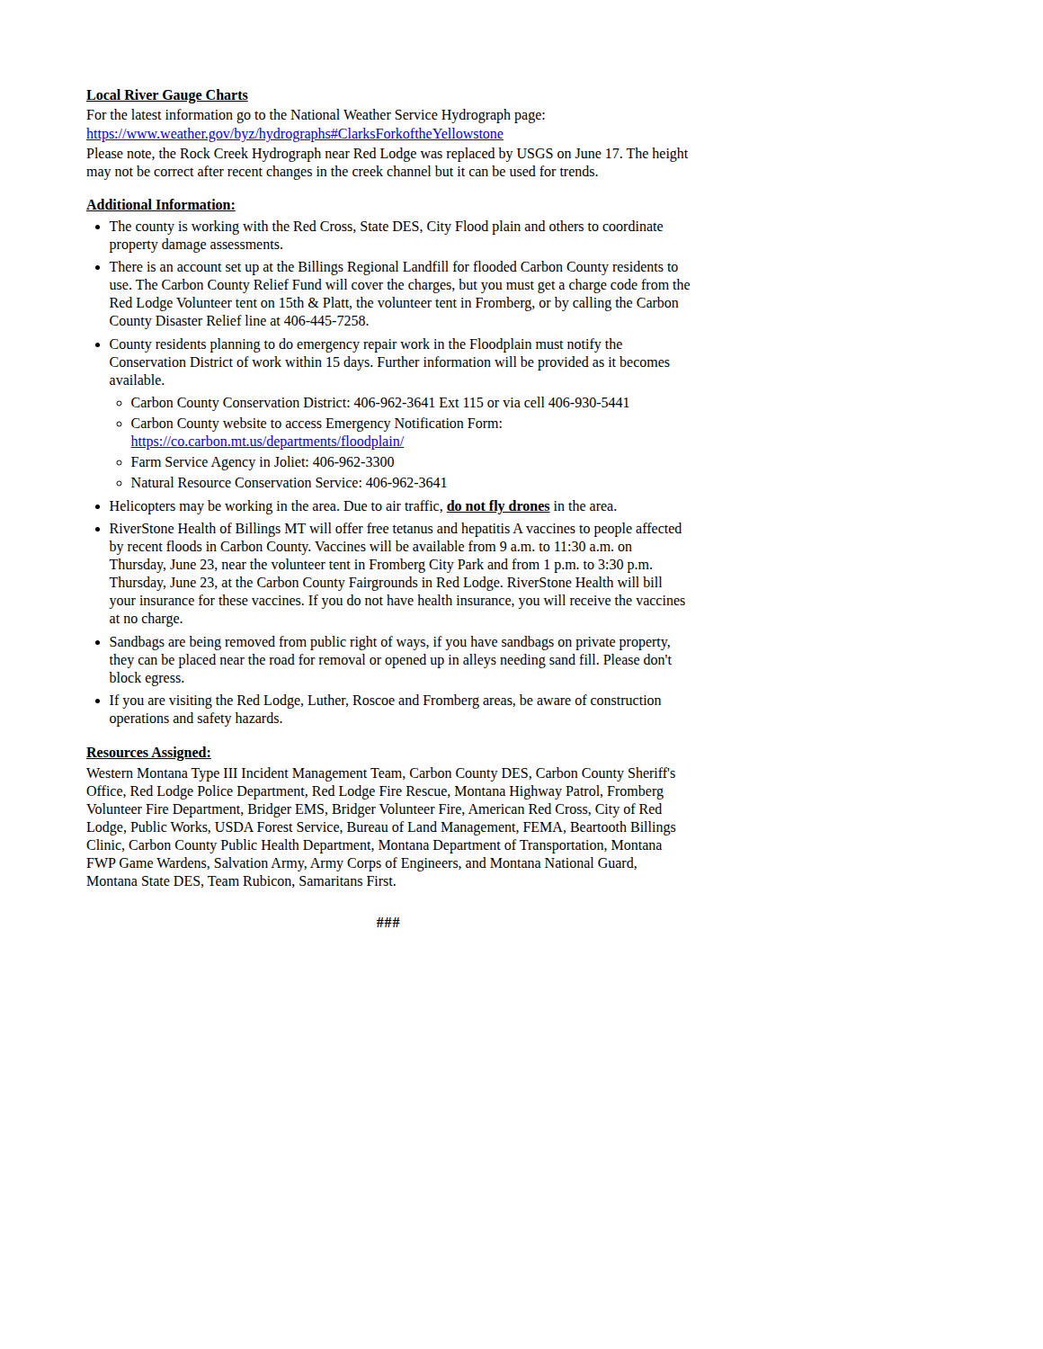Local River Gauge Charts
For the latest information go to the National Weather Service Hydrograph page:
https://www.weather.gov/byz/hydrographs#ClarksForkoftheYellowstone
Please note, the Rock Creek Hydrograph near Red Lodge was replaced by USGS on June 17. The height may not be correct after recent changes in the creek channel but it can be used for trends.
Additional Information:
The county is working with the Red Cross, State DES, City Flood plain and others to coordinate property damage assessments.
There is an account set up at the Billings Regional Landfill for flooded Carbon County residents to use. The Carbon County Relief Fund will cover the charges, but you must get a charge code from the Red Lodge Volunteer tent on 15th & Platt, the volunteer tent in Fromberg, or by calling the Carbon County Disaster Relief line at 406-445-7258.
County residents planning to do emergency repair work in the Floodplain must notify the Conservation District of work within 15 days. Further information will be provided as it becomes available.
Carbon County Conservation District: 406-962-3641 Ext 115 or via cell 406-930-5441
Carbon County website to access Emergency Notification Form:
https://co.carbon.mt.us/departments/floodplain/
Farm Service Agency in Joliet: 406-962-3300
Natural Resource Conservation Service: 406-962-3641
Helicopters may be working in the area. Due to air traffic, do not fly drones in the area.
RiverStone Health of Billings MT will offer free tetanus and hepatitis A vaccines to people affected by recent floods in Carbon County. Vaccines will be available from 9 a.m. to 11:30 a.m. on Thursday, June 23, near the volunteer tent in Fromberg City Park and from 1 p.m. to 3:30 p.m. Thursday, June 23, at the Carbon County Fairgrounds in Red Lodge. RiverStone Health will bill your insurance for these vaccines. If you do not have health insurance, you will receive the vaccines at no charge.
Sandbags are being removed from public right of ways, if you have sandbags on private property, they can be placed near the road for removal or opened up in alleys needing sand fill. Please don't block egress.
If you are visiting the Red Lodge, Luther, Roscoe and Fromberg areas, be aware of construction operations and safety hazards.
Resources Assigned:
Western Montana Type III Incident Management Team, Carbon County DES, Carbon County Sheriff's Office, Red Lodge Police Department, Red Lodge Fire Rescue, Montana Highway Patrol, Fromberg Volunteer Fire Department, Bridger EMS, Bridger Volunteer Fire, American Red Cross, City of Red Lodge, Public Works, USDA Forest Service, Bureau of Land Management, FEMA, Beartooth Billings Clinic, Carbon County Public Health Department, Montana Department of Transportation, Montana FWP Game Wardens, Salvation Army, Army Corps of Engineers, and Montana National Guard, Montana State DES, Team Rubicon, Samaritans First.
###